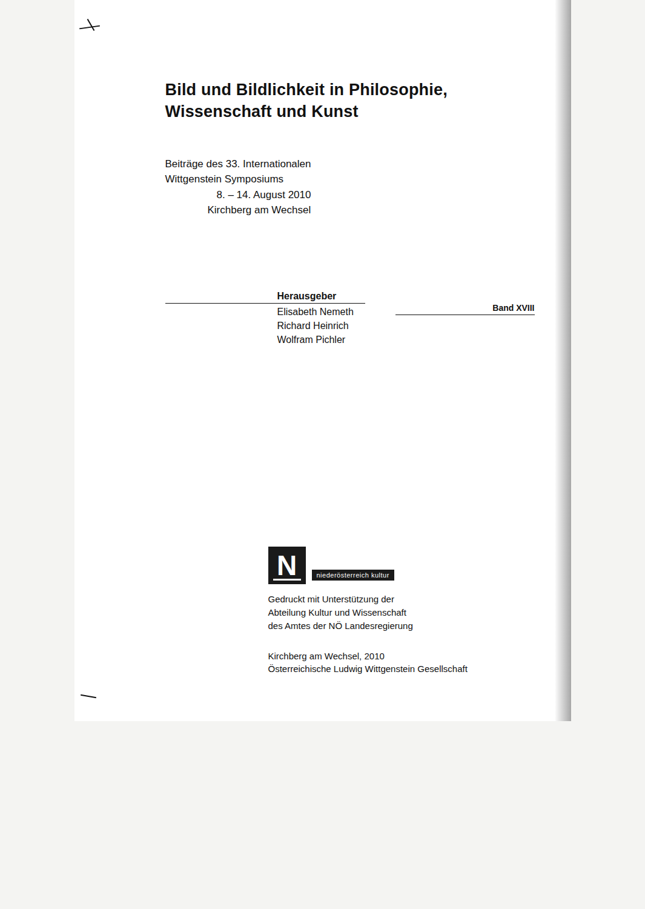Bild und Bildlichkeit in Philosophie,
Wissenschaft und Kunst
Beiträge des 33. Internationalen Wittgenstein Symposiums 8. – 14. August 2010 Kirchberg am Wechsel
Band XVIII
Herausgeber
Elisabeth Nemeth
Richard Heinrich
Wolfram Pichler
N
niederösterreich kultur
Gedruckt mit Unterstützung der
Abteilung Kultur und Wissenschaft
des Amtes der NÖ Landesregierung
Kirchberg am Wechsel, 2010
Österreichische Ludwig Wittgenstein Gesellschaft